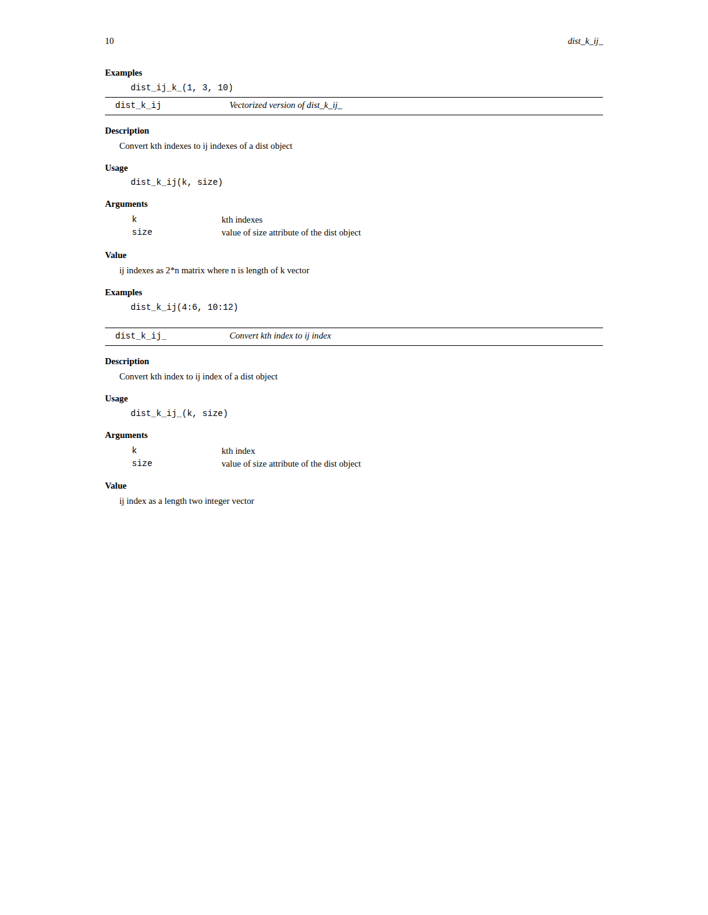10 dist_k_ij_
Examples
dist_ij_k_(1, 3, 10)
dist_k_ij Vectorized version of dist_k_ij_
Description
Convert kth indexes to ij indexes of a dist object
Usage
dist_k_ij(k, size)
Arguments
| k | kth indexes |
| size | value of size attribute of the dist object |
Value
ij indexes as 2*n matrix where n is length of k vector
Examples
dist_k_ij(4:6, 10:12)
dist_k_ij_ Convert kth index to ij index
Description
Convert kth index to ij index of a dist object
Usage
dist_k_ij_(k, size)
Arguments
| k | kth index |
| size | value of size attribute of the dist object |
Value
ij index as a length two integer vector